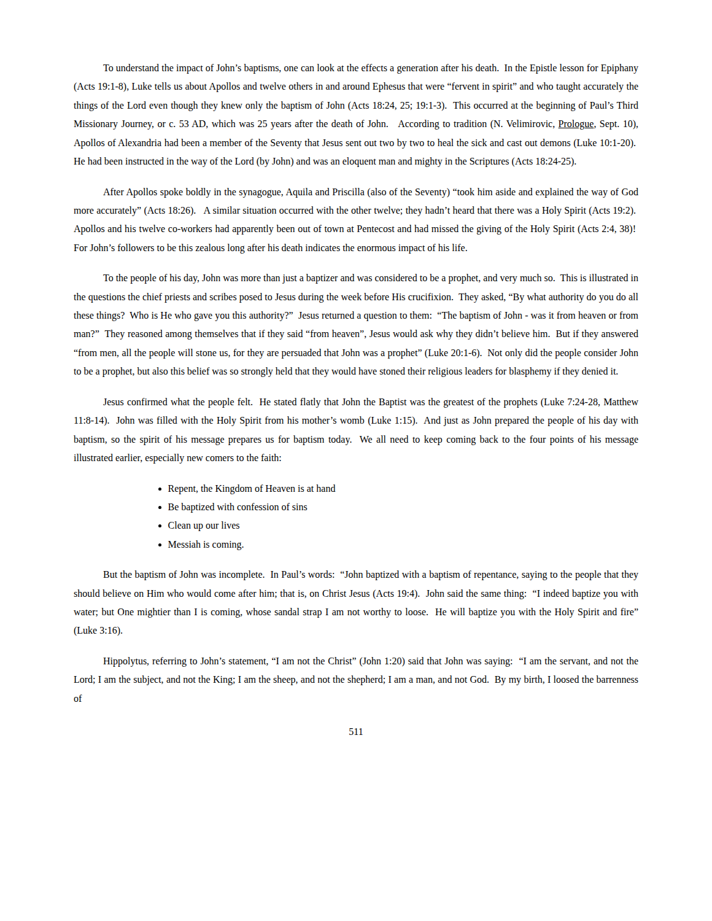To understand the impact of John’s baptisms, one can look at the effects a generation after his death. In the Epistle lesson for Epiphany (Acts 19:1-8), Luke tells us about Apollos and twelve others in and around Ephesus that were “fervent in spirit” and who taught accurately the things of the Lord even though they knew only the baptism of John (Acts 18:24, 25; 19:1-3). This occurred at the beginning of Paul’s Third Missionary Journey, or c. 53 AD, which was 25 years after the death of John. According to tradition (N. Velimirovic, Prologue, Sept. 10), Apollos of Alexandria had been a member of the Seventy that Jesus sent out two by two to heal the sick and cast out demons (Luke 10:1-20). He had been instructed in the way of the Lord (by John) and was an eloquent man and mighty in the Scriptures (Acts 18:24-25).
After Apollos spoke boldly in the synagogue, Aquila and Priscilla (also of the Seventy) “took him aside and explained the way of God more accurately” (Acts 18:26). A similar situation occurred with the other twelve; they hadn’t heard that there was a Holy Spirit (Acts 19:2). Apollos and his twelve co-workers had apparently been out of town at Pentecost and had missed the giving of the Holy Spirit (Acts 2:4, 38)! For John’s followers to be this zealous long after his death indicates the enormous impact of his life.
To the people of his day, John was more than just a baptizer and was considered to be a prophet, and very much so. This is illustrated in the questions the chief priests and scribes posed to Jesus during the week before His crucifixion. They asked, “By what authority do you do all these things? Who is He who gave you this authority?” Jesus returned a question to them: “The baptism of John - was it from heaven or from man?” They reasoned among themselves that if they said “from heaven”, Jesus would ask why they didn’t believe him. But if they answered “from men, all the people will stone us, for they are persuaded that John was a prophet” (Luke 20:1-6). Not only did the people consider John to be a prophet, but also this belief was so strongly held that they would have stoned their religious leaders for blasphemy if they denied it.
Jesus confirmed what the people felt. He stated flatly that John the Baptist was the greatest of the prophets (Luke 7:24-28, Matthew 11:8-14). John was filled with the Holy Spirit from his mother’s womb (Luke 1:15). And just as John prepared the people of his day with baptism, so the spirit of his message prepares us for baptism today. We all need to keep coming back to the four points of his message illustrated earlier, especially new comers to the faith:
Repent, the Kingdom of Heaven is at hand
Be baptized with confession of sins
Clean up our lives
Messiah is coming.
But the baptism of John was incomplete. In Paul’s words: “John baptized with a baptism of repentance, saying to the people that they should believe on Him who would come after him; that is, on Christ Jesus (Acts 19:4). John said the same thing: “I indeed baptize you with water; but One mightier than I is coming, whose sandal strap I am not worthy to loose. He will baptize you with the Holy Spirit and fire” (Luke 3:16).
Hippolytus, referring to John’s statement, “I am not the Christ” (John 1:20) said that John was saying: “I am the servant, and not the Lord; I am the subject, and not the King; I am the sheep, and not the shepherd; I am a man, and not God. By my birth, I loosed the barrenness of
511